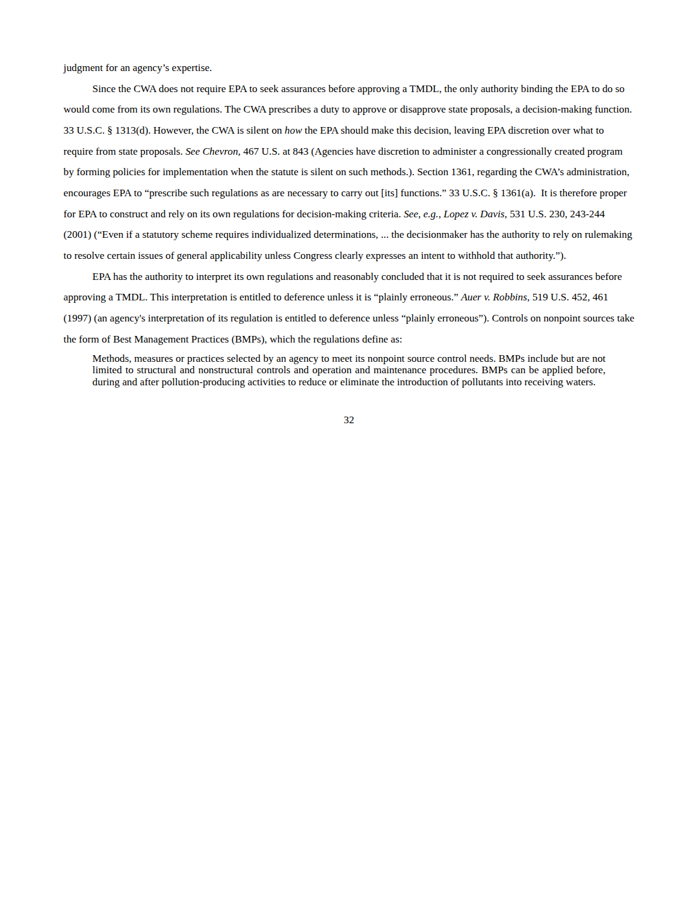judgment for an agency’s expertise.
Since the CWA does not require EPA to seek assurances before approving a TMDL, the only authority binding the EPA to do so would come from its own regulations. The CWA prescribes a duty to approve or disapprove state proposals, a decision-making function. 33 U.S.C. § 1313(d). However, the CWA is silent on how the EPA should make this decision, leaving EPA discretion over what to require from state proposals. See Chevron, 467 U.S. at 843 (Agencies have discretion to administer a congressionally created program by forming policies for implementation when the statute is silent on such methods.). Section 1361, regarding the CWA’s administration, encourages EPA to “prescribe such regulations as are necessary to carry out [its] functions.” 33 U.S.C. § 1361(a). It is therefore proper for EPA to construct and rely on its own regulations for decision-making criteria. See, e.g., Lopez v. Davis, 531 U.S. 230, 243-244 (2001) (“Even if a statutory scheme requires individualized determinations, ... the decisionmaker has the authority to rely on rulemaking to resolve certain issues of general applicability unless Congress clearly expresses an intent to withhold that authority.”).
EPA has the authority to interpret its own regulations and reasonably concluded that it is not required to seek assurances before approving a TMDL. This interpretation is entitled to deference unless it is “plainly erroneous.” Auer v. Robbins, 519 U.S. 452, 461 (1997) (an agency's interpretation of its regulation is entitled to deference unless “plainly erroneous”). Controls on nonpoint sources take the form of Best Management Practices (BMPs), which the regulations define as:
Methods, measures or practices selected by an agency to meet its nonpoint source control needs. BMPs include but are not limited to structural and nonstructural controls and operation and maintenance procedures. BMPs can be applied before, during and after pollution-producing activities to reduce or eliminate the introduction of pollutants into receiving waters.
32